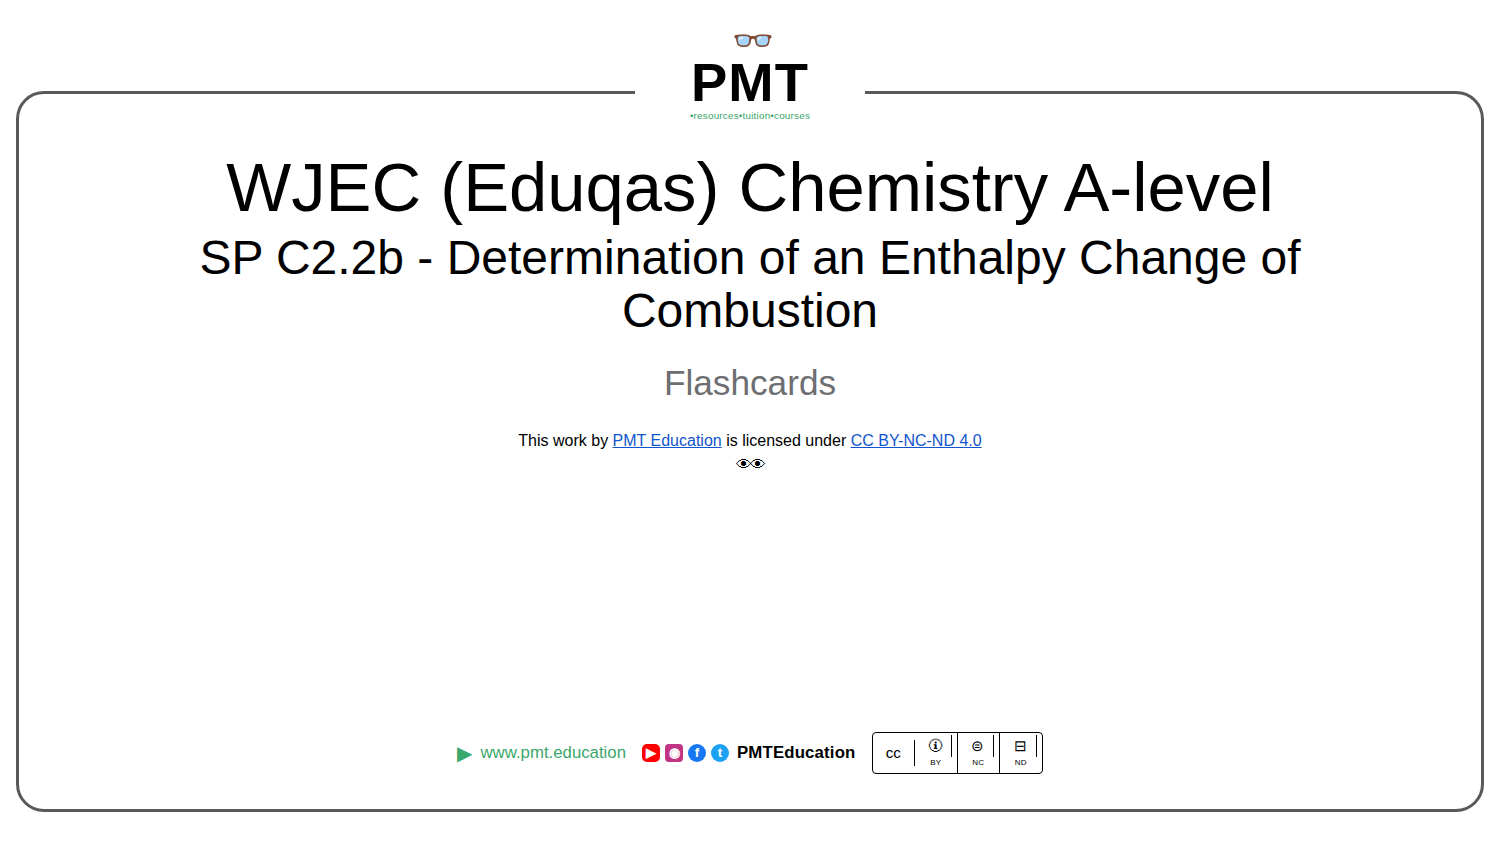👓 PMT •resources•tuition•courses
WJEC (Eduqas) Chemistry A-level
SP C2.2b - Determination of an Enthalpy Change of Combustion
Flashcards
This work by PMT Education is licensed under CC BY-NC-ND 4.0
👁👁
▶ www.pmt.education
▶ ◉ f t PMTEducation
cc 🛈BY ⊜NC ⊟ND